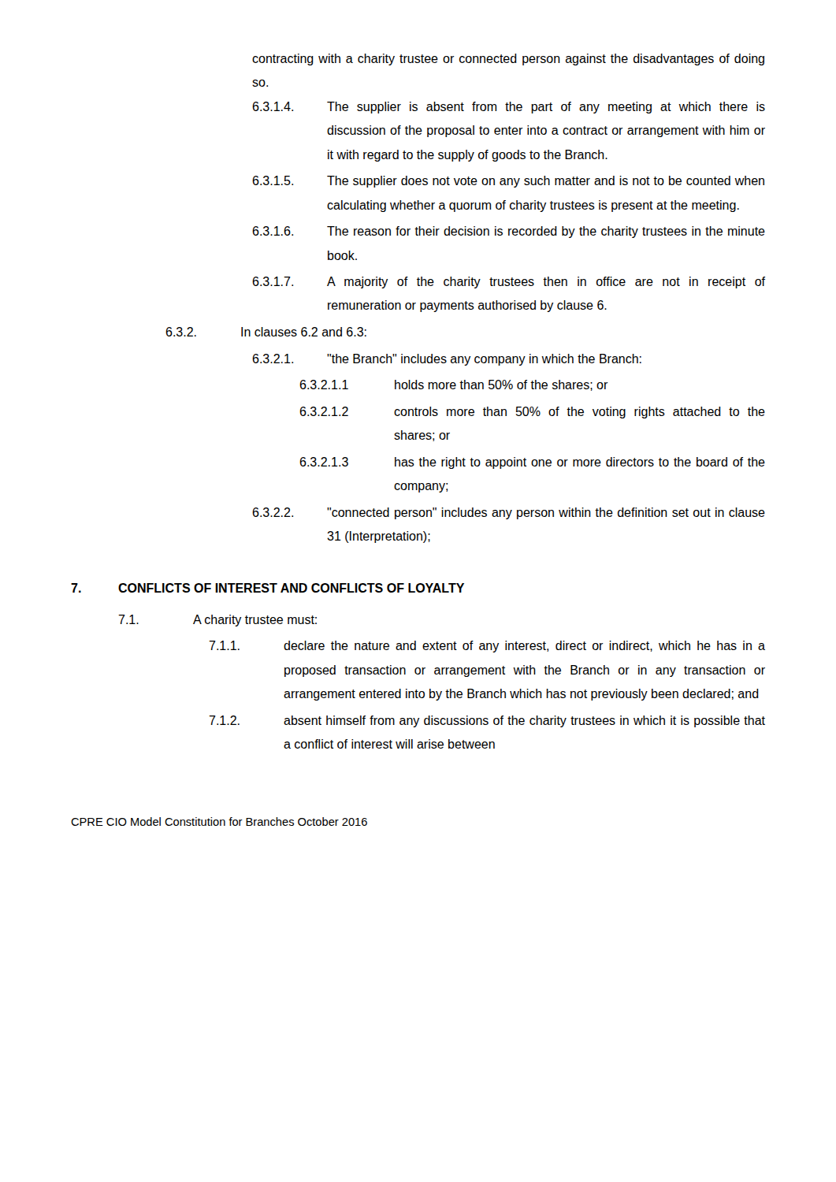contracting with a charity trustee or connected person against the disadvantages of doing so.
6.3.1.4.
The supplier is absent from the part of any meeting at which there is discussion of the proposal to enter into a contract or arrangement with him or it with regard to the supply of goods to the Branch.
6.3.1.5.
The supplier does not vote on any such matter and is not to be counted when calculating whether a quorum of charity trustees is present at the meeting.
6.3.1.6.
The reason for their decision is recorded by the charity trustees in the minute book.
6.3.1.7.
A majority of the charity trustees then in office are not in receipt of remuneration or payments authorised by clause 6.
6.3.2.
In clauses 6.2 and 6.3:
6.3.2.1.
"the Branch" includes any company in which the Branch:
6.3.2.1.1
holds more than 50% of the shares; or
6.3.2.1.2
controls more than 50% of the voting rights attached to the shares; or
6.3.2.1.3
has the right to appoint one or more directors to the board of the company;
6.3.2.2.
"connected person" includes any person within the definition set out in clause 31 (Interpretation);
7.
CONFLICTS OF INTEREST AND CONFLICTS OF LOYALTY
7.1.
A charity trustee must:
7.1.1.
declare the nature and extent of any interest, direct or indirect, which he has in a proposed transaction or arrangement with the Branch or in any transaction or arrangement entered into by the Branch which has not previously been declared; and
7.1.2.
absent himself from any discussions of the charity trustees in which it is possible that a conflict of interest will arise between
CPRE CIO Model Constitution for Branches October 2016